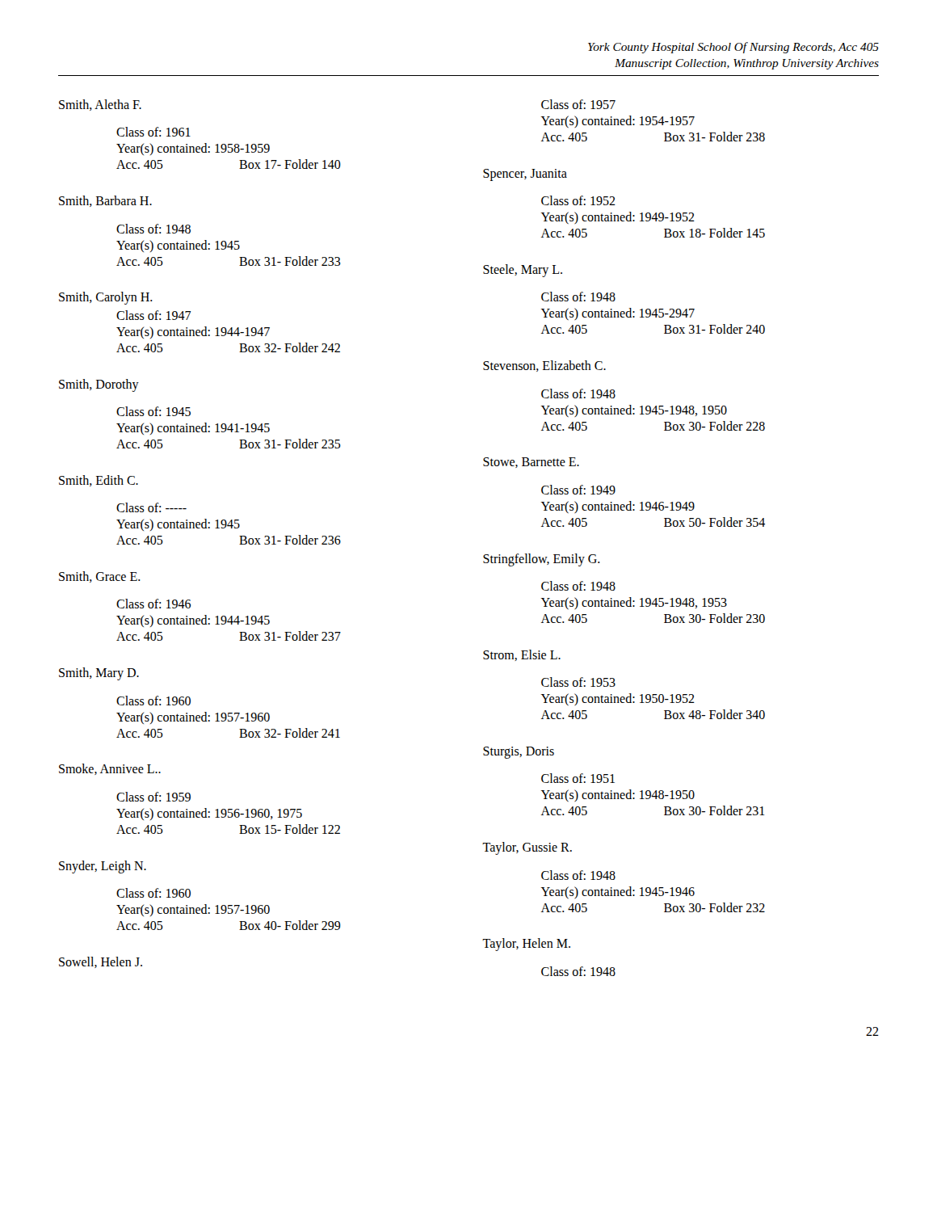York County Hospital School Of Nursing Records, Acc 405
Manuscript Collection, Winthrop University Archives
Smith, Aletha F.
Class of: 1961
Year(s) contained: 1958-1959
Acc. 405 Box 17- Folder 140
Smith, Barbara H.
Class of: 1948
Year(s) contained: 1945
Acc. 405 Box 31- Folder 233
Smith, Carolyn H.
Class of: 1947
Year(s) contained: 1944-1947
Acc. 405 Box 32- Folder 242
Smith, Dorothy
Class of: 1945
Year(s) contained: 1941-1945
Acc. 405 Box 31- Folder 235
Smith, Edith C.
Class of: -----
Year(s) contained: 1945
Acc. 405 Box 31- Folder 236
Smith, Grace E.
Class of: 1946
Year(s) contained: 1944-1945
Acc. 405 Box 31- Folder 237
Smith, Mary D.
Class of: 1960
Year(s) contained: 1957-1960
Acc. 405 Box 32- Folder 241
Smoke, Annivee L..
Class of: 1959
Year(s) contained: 1956-1960, 1975
Acc. 405 Box 15- Folder 122
Snyder, Leigh N.
Class of: 1960
Year(s) contained: 1957-1960
Acc. 405 Box 40- Folder 299
Sowell, Helen J.
Class of: 1957
Year(s) contained: 1954-1957
Acc. 405 Box 31- Folder 238
Spencer, Juanita
Class of: 1952
Year(s) contained: 1949-1952
Acc. 405 Box 18- Folder 145
Steele, Mary L.
Class of: 1948
Year(s) contained: 1945-2947
Acc. 405 Box 31- Folder 240
Stevenson, Elizabeth C.
Class of: 1948
Year(s) contained: 1945-1948, 1950
Acc. 405 Box 30- Folder 228
Stowe, Barnette E.
Class of: 1949
Year(s) contained: 1946-1949
Acc. 405 Box 50- Folder 354
Stringfellow, Emily G.
Class of: 1948
Year(s) contained: 1945-1948, 1953
Acc. 405 Box 30- Folder 230
Strom, Elsie L.
Class of: 1953
Year(s) contained: 1950-1952
Acc. 405 Box 48- Folder 340
Sturgis, Doris
Class of: 1951
Year(s) contained: 1948-1950
Acc. 405 Box 30- Folder 231
Taylor, Gussie R.
Class of: 1948
Year(s) contained: 1945-1946
Acc. 405 Box 30- Folder 232
Taylor, Helen M.
Class of: 1948
22